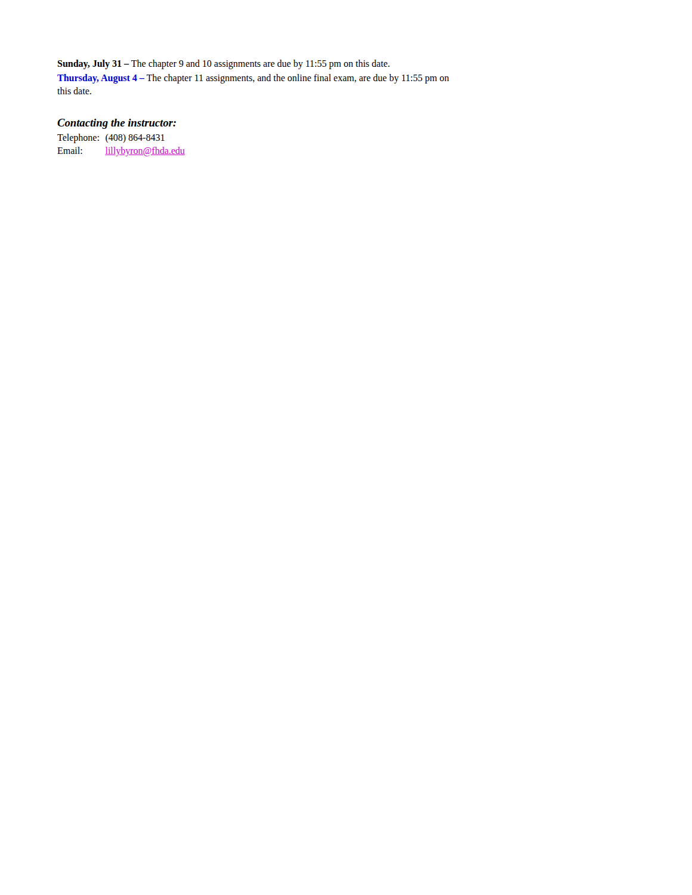Sunday, July 31 – The chapter 9 and 10 assignments are due by 11:55 pm on this date.
Thursday, August 4 – The chapter 11 assignments, and the online final exam, are due by 11:55 pm on this date.
Contacting the instructor:
| Telephone: | (408) 864-8431 |
| Email: | lillybyron@fhda.edu |